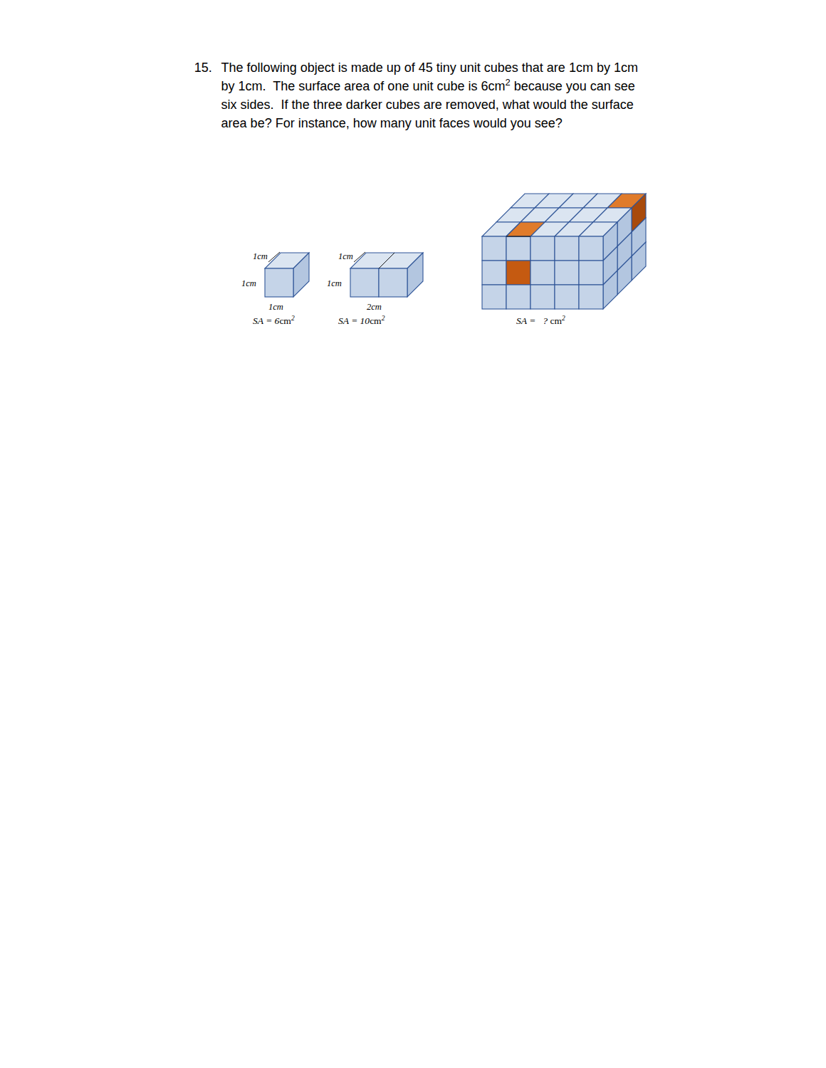15. The following object is made up of 45 tiny unit cubes that are 1cm by 1cm by 1cm. The surface area of one unit cube is 6cm2 because you can see six sides. If the three darker cubes are removed, what would the surface area be? For instance, how many unit faces would you see?
1cm 1cm 1cm SA = 6cm2 1cm 1cm 2cm SA = 10cm2 SA = ? cm2